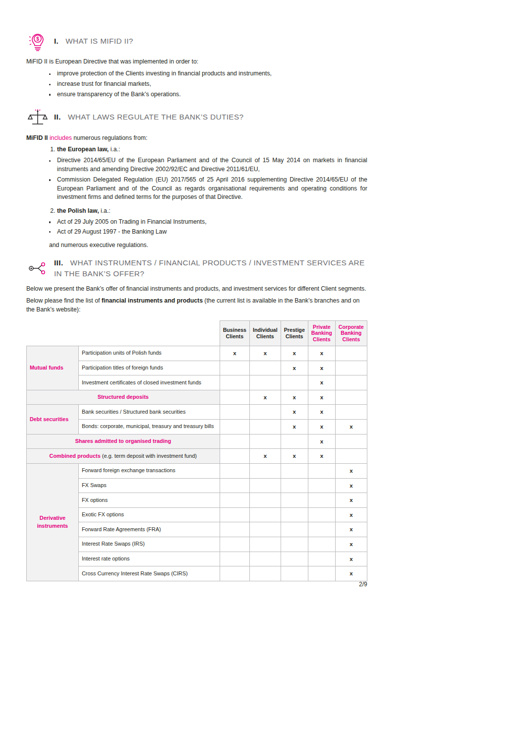$
I. WHAT IS MIFID II?
MiFID II is European Directive that was implemented in order to:
improve protection of the Clients investing in financial products and instruments,
increase trust for financial markets,
ensure transparency of the Bank’s operations.
II. WHAT LAWS REGULATE THE BANK’S DUTIES?
MiFID II includes numerous regulations from:
the European law, i.a.:
Directive 2014/65/EU of the European Parliament and of the Council of 15 May 2014 on markets in financial instruments and amending Directive 2002/92/EC and Directive 2011/61/EU,
Commission Delegated Regulation (EU) 2017/565 of 25 April 2016 supplementing Directive 2014/65/EU of the European Parliament and of the Council as regards organisational requirements and operating conditions for investment firms and defined terms for the purposes of that Directive.
the Polish law, i.a.:
Act of 29 July 2005 on Trading in Financial Instruments,
Act of 29 August 1997 - the Banking Law
and numerous executive regulations.
III. WHAT INSTRUMENTS / FINANCIAL PRODUCTS / INVESTMENT SERVICES ARE IN THE BANK’S OFFER?
Below we present the Bank’s offer of financial instruments and products, and investment services for different Client segments.
Below please find the list of financial instruments and products (the current list is available in the Bank’s branches and on the Bank’s website):
| | Business Clients | Individual Clients | Prestige Clients | Private Banking Clients | Corporate Banking Clients |
| --- | --- | --- | --- | --- | --- |
| Mutual funds | Participation units of Polish funds | x | x | x | x | |
| Participation titles of foreign funds | | | x | x | |
| Investment certificates of closed investment funds | | | | x | |
| Structured deposits | | x | x | x | |
| Debt securities | Bank securities / Structured bank securities | | | x | x | |
| Bonds: corporate, municipal, treasury and treasury bills | | | x | x | x |
| Shares admitted to organised trading | | | | x | |
| Combined products (e.g. term deposit with investment fund) | | x | x | x | |
| Derivative instruments | Forward foreign exchange transactions | | | | | x |
| FX Swaps | | | | | x |
| FX options | | | | | x |
| Exotic FX options | | | | | x |
| Forward Rate Agreements (FRA) | | | | | x |
| Interest Rate Swaps (IRS) | | | | | x |
| Interest rate options | | | | | x |
| Cross Currency Interest Rate Swaps (CIRS) | | | | | x |
2/9